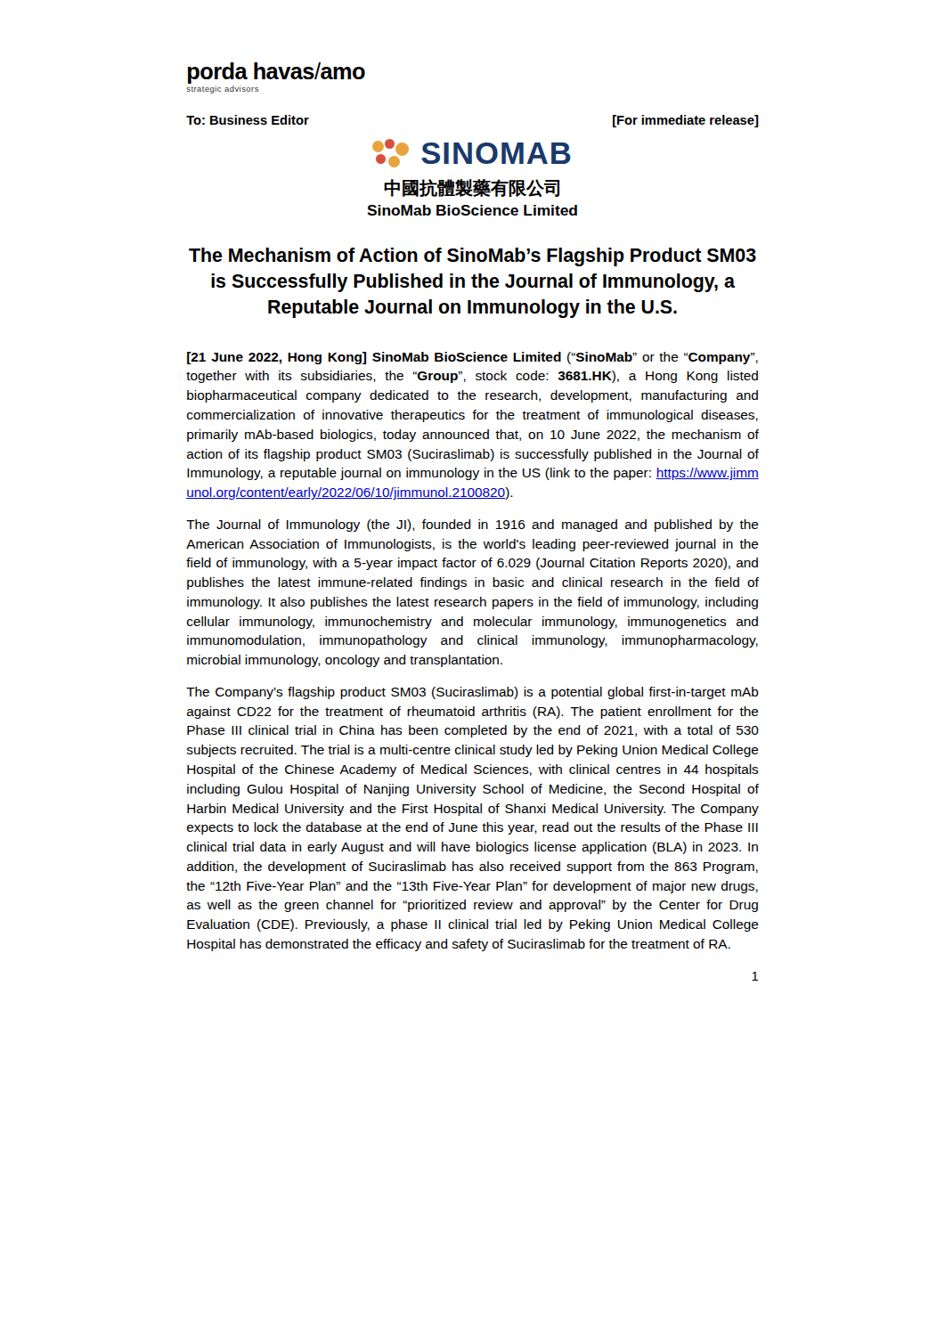porda havas/amo
strategic advisors
To: Business Editor [For immediate release]
SINOMAB
中國抗體製藥有限公司
SinoMab BioScience Limited
The Mechanism of Action of SinoMab’s Flagship Product SM03 is Successfully Published in the Journal of Immunology, a Reputable Journal on Immunology in the U.S.
[21 June 2022, Hong Kong] SinoMab BioScience Limited (“SinoMab” or the “Company”, together with its subsidiaries, the “Group”, stock code: 3681.HK), a Hong Kong listed biopharmaceutical company dedicated to the research, development, manufacturing and commercialization of innovative therapeutics for the treatment of immunological diseases, primarily mAb-based biologics, today announced that, on 10 June 2022, the mechanism of action of its flagship product SM03 (Suciraslimab) is successfully published in the Journal of Immunology, a reputable journal on immunology in the US (link to the paper: https://www.jimmunol.org/content/early/2022/06/10/jimmunol.2100820).
The Journal of Immunology (the JI), founded in 1916 and managed and published by the American Association of Immunologists, is the world's leading peer-reviewed journal in the field of immunology, with a 5-year impact factor of 6.029 (Journal Citation Reports 2020), and publishes the latest immune-related findings in basic and clinical research in the field of immunology. It also publishes the latest research papers in the field of immunology, including cellular immunology, immunochemistry and molecular immunology, immunogenetics and immunomodulation, immunopathology and clinical immunology, immunopharmacology, microbial immunology, oncology and transplantation.
The Company’s flagship product SM03 (Suciraslimab) is a potential global first-in-target mAb against CD22 for the treatment of rheumatoid arthritis (RA). The patient enrollment for the Phase III clinical trial in China has been completed by the end of 2021, with a total of 530 subjects recruited. The trial is a multi-centre clinical study led by Peking Union Medical College Hospital of the Chinese Academy of Medical Sciences, with clinical centres in 44 hospitals including Gulou Hospital of Nanjing University School of Medicine, the Second Hospital of Harbin Medical University and the First Hospital of Shanxi Medical University. The Company expects to lock the database at the end of June this year, read out the results of the Phase III clinical trial data in early August and will have biologics license application (BLA) in 2023. In addition, the development of Suciraslimab has also received support from the 863 Program, the “12th Five-Year Plan” and the “13th Five-Year Plan” for development of major new drugs, as well as the green channel for “prioritized review and approval” by the Center for Drug Evaluation (CDE). Previously, a phase II clinical trial led by Peking Union Medical College Hospital has demonstrated the efficacy and safety of Suciraslimab for the treatment of RA.
1